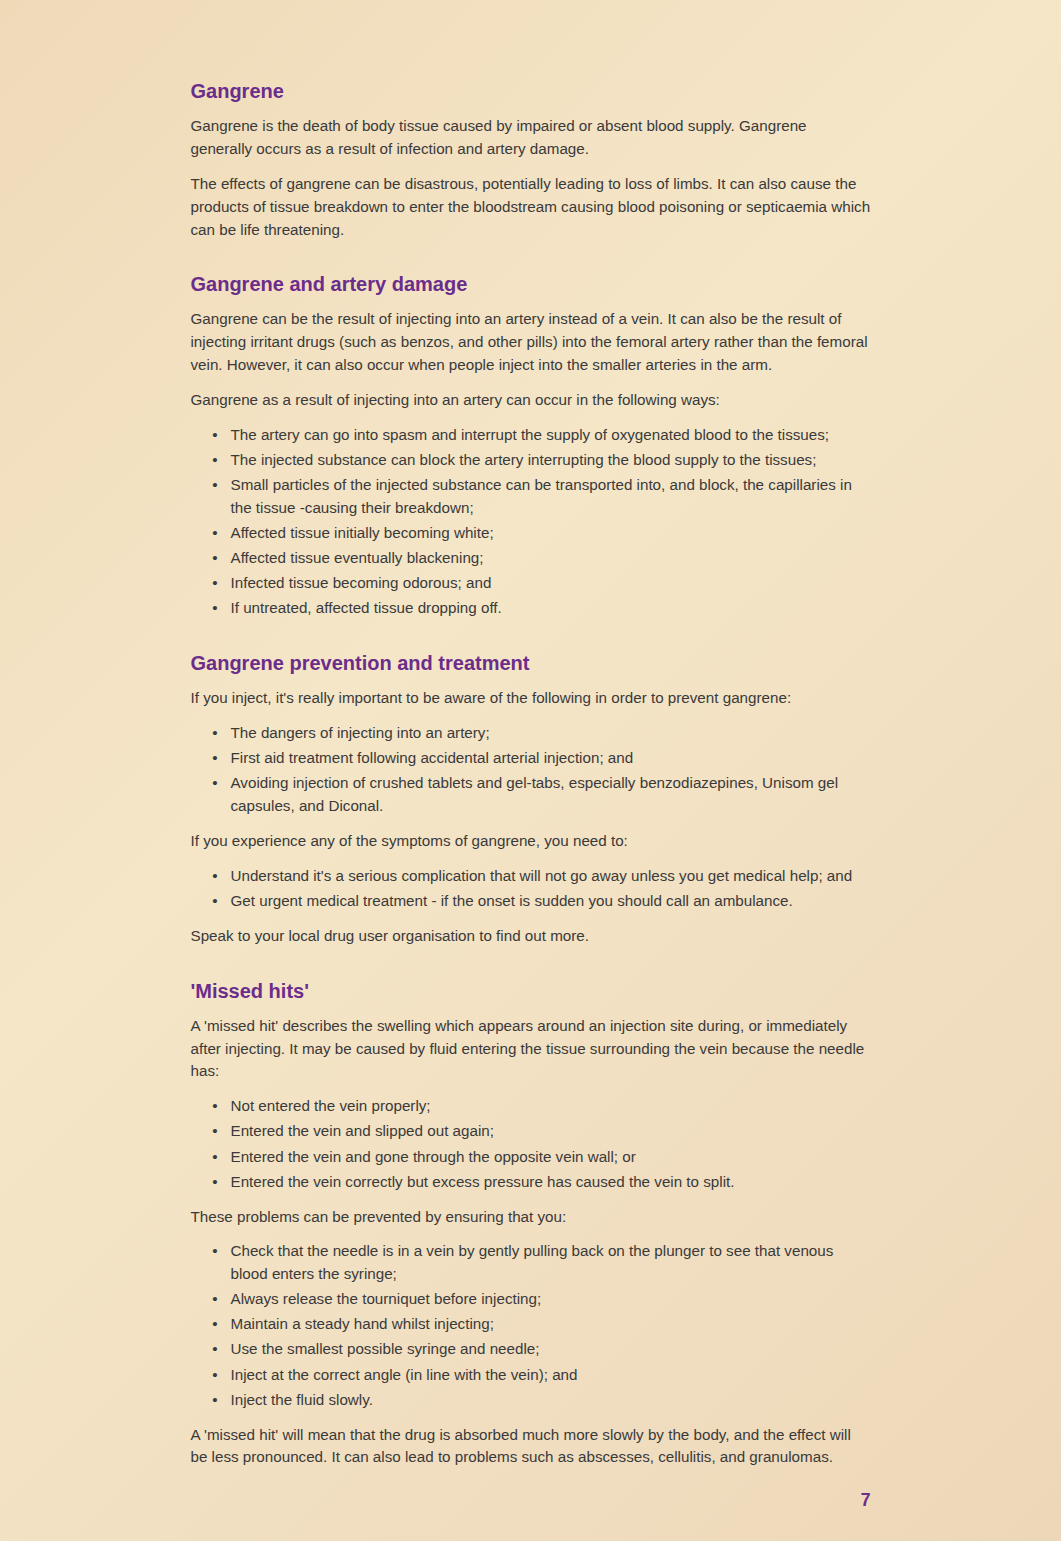Gangrene
Gangrene is the death of body tissue caused by impaired or absent blood supply. Gangrene generally occurs as a result of infection and artery damage.
The effects of gangrene can be disastrous, potentially leading to loss of limbs. It can also cause the products of tissue breakdown to enter the bloodstream causing blood poisoning or septicaemia which can be life threatening.
Gangrene and artery damage
Gangrene can be the result of injecting into an artery instead of a vein. It can also be the result of injecting irritant drugs (such as benzos, and other pills) into the femoral artery rather than the femoral vein. However, it can also occur when people inject into the smaller arteries in the arm.
Gangrene as a result of injecting into an artery can occur in the following ways:
The artery can go into spasm and interrupt the supply of oxygenated blood to the tissues;
The injected substance can block the artery interrupting the blood supply to the tissues;
Small particles of the injected substance can be transported into, and block, the capillaries in the tissue -causing their breakdown;
Affected tissue initially becoming white;
Affected tissue eventually blackening;
Infected tissue becoming odorous; and
If untreated, affected tissue dropping off.
Gangrene prevention and treatment
If you inject, it's really important to be aware of the following in order to prevent gangrene:
The dangers of injecting into an artery;
First aid treatment following accidental arterial injection; and
Avoiding injection of crushed tablets and gel-tabs, especially benzodiazepines, Unisom gel capsules, and Diconal.
If you experience any of the symptoms of gangrene, you need to:
Understand it's a serious complication that will not go away unless you get medical help; and
Get urgent medical treatment - if the onset is sudden you should call an ambulance.
Speak to your local drug user organisation to find out more.
'Missed hits'
A 'missed hit' describes the swelling which appears around an injection site during, or immediately after injecting. It may be caused by fluid entering the tissue surrounding the vein because the needle has:
Not entered the vein properly;
Entered the vein and slipped out again;
Entered the vein and gone through the opposite vein wall; or
Entered the vein correctly but excess pressure has caused the vein to split.
These problems can be prevented by ensuring that you:
Check that the needle is in a vein by gently pulling back on the plunger to see that venous blood enters the syringe;
Always release the tourniquet before injecting;
Maintain a steady hand whilst injecting;
Use the smallest possible syringe and needle;
Inject at the correct angle (in line with the vein); and
Inject the fluid slowly.
A 'missed hit' will mean that the drug is absorbed much more slowly by the body, and the effect will be less pronounced. It can also lead to problems such as abscesses, cellulitis, and granulomas.
7